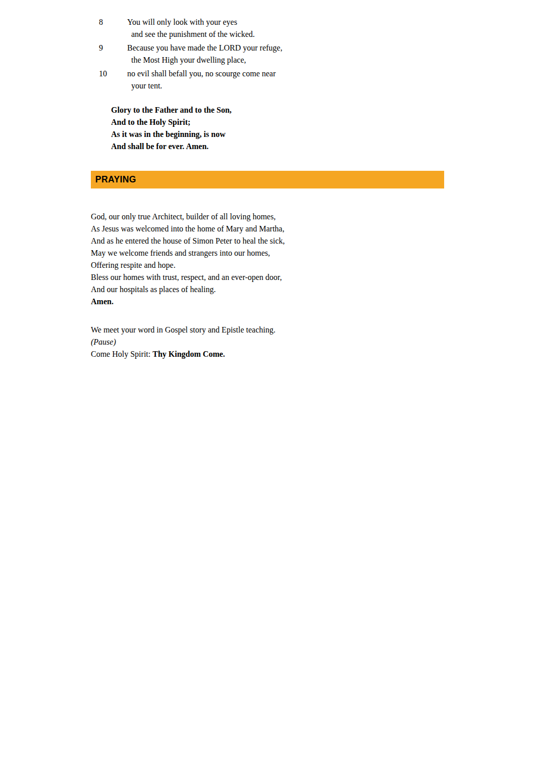8 You will only look with your eyesand see the punishment of the wicked.
9 Because you have made the LORD your refuge,the Most High your dwelling place,
10 no evil shall befall you, no scourge come nearyour tent.
Glory to the Father and to the Son,
And to the Holy Spirit;
As it was in the beginning, is now
And shall be for ever. Amen.
Praying
God, our only true Architect, builder of all loving homes,
As Jesus was welcomed into the home of Mary and Martha,
And as he entered the house of Simon Peter to heal the sick,
May we welcome friends and strangers into our homes,
Offering respite and hope.
Bless our homes with trust, respect, and an ever-open door,
And our hospitals as places of healing.
Amen.
We meet your word in Gospel story and Epistle teaching.
(Pause)
Come Holy Spirit: Thy Kingdom Come.